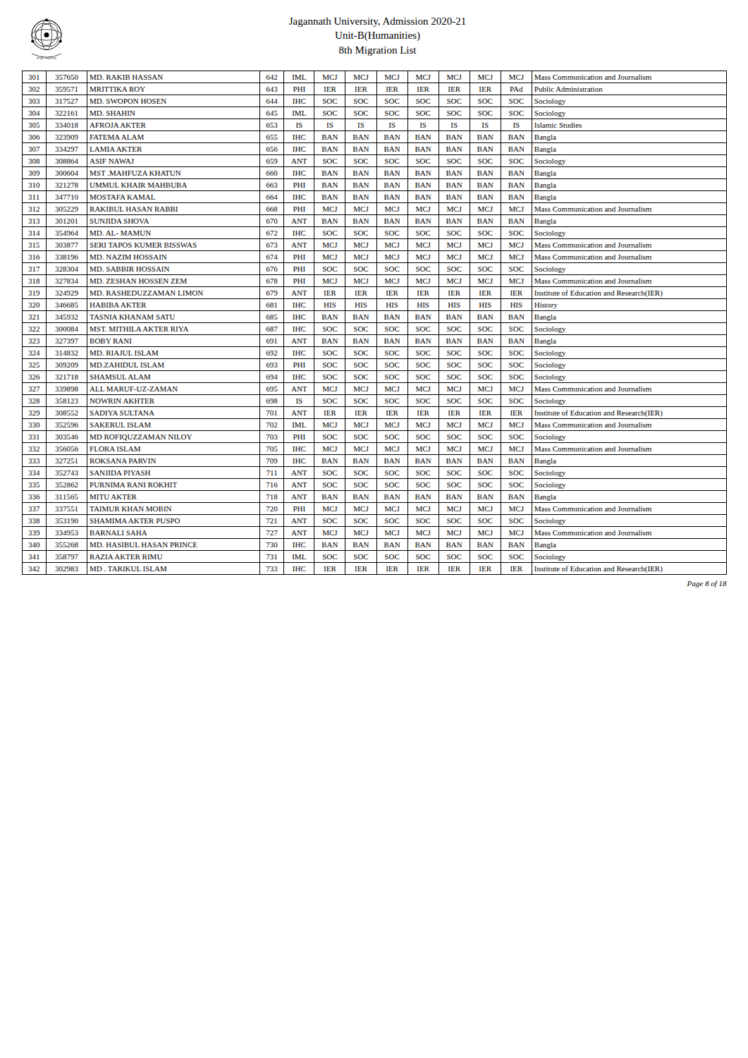জগন্নাথ বিশ্ববিদ্যালয়
Jagannath University, Admission 2020-21
Unit-B(Humanities)
8th Migration List
| 301 | 357650 | MD. RAKIB HASSAN | 642 | IML | MCJ | MCJ | MCJ | MCJ | MCJ | MCJ | MCJ | Mass Communication and Journalism |
| 302 | 359571 | MRITTIKA ROY | 643 | PHI | IER | IER | IER | IER | IER | IER | PAd | Public Administration |
| 303 | 317527 | MD. SWOPON HOSEN | 644 | IHC | SOC | SOC | SOC | SOC | SOC | SOC | SOC | Sociology |
| 304 | 322161 | MD. SHAHIN | 645 | IML | SOC | SOC | SOC | SOC | SOC | SOC | SOC | Sociology |
| 305 | 334018 | AFROJA AKTER | 653 | IS | IS | IS | IS | IS | IS | IS | IS | Islamic Studies |
| 306 | 323909 | FATEMA ALAM | 655 | IHC | BAN | BAN | BAN | BAN | BAN | BAN | BAN | Bangla |
| 307 | 334297 | LAMIA AKTER | 656 | IHC | BAN | BAN | BAN | BAN | BAN | BAN | BAN | Bangla |
| 308 | 308864 | ASIF NAWAJ | 659 | ANT | SOC | SOC | SOC | SOC | SOC | SOC | SOC | Sociology |
| 309 | 300604 | MST .MAHFUZA KHATUN | 660 | IHC | BAN | BAN | BAN | BAN | BAN | BAN | BAN | Bangla |
| 310 | 321278 | UMMUL KHAIR MAHBUBA | 663 | PHI | BAN | BAN | BAN | BAN | BAN | BAN | BAN | Bangla |
| 311 | 347710 | MOSTAFA KAMAL | 664 | IHC | BAN | BAN | BAN | BAN | BAN | BAN | BAN | Bangla |
| 312 | 305229 | RAKIBUL HASAN RABBI | 668 | PHI | MCJ | MCJ | MCJ | MCJ | MCJ | MCJ | MCJ | Mass Communication and Journalism |
| 313 | 301201 | SUNJIDA SHOVA | 670 | ANT | BAN | BAN | BAN | BAN | BAN | BAN | BAN | Bangla |
| 314 | 354964 | MD. AL- MAMUN | 672 | IHC | SOC | SOC | SOC | SOC | SOC | SOC | SOC | Sociology |
| 315 | 303877 | SERI TAPOS KUMER BISSWAS | 673 | ANT | MCJ | MCJ | MCJ | MCJ | MCJ | MCJ | MCJ | Mass Communication and Journalism |
| 316 | 338196 | MD. NAZIM HOSSAIN | 674 | PHI | MCJ | MCJ | MCJ | MCJ | MCJ | MCJ | MCJ | Mass Communication and Journalism |
| 317 | 328304 | MD. SABBIR HOSSAIN | 676 | PHI | SOC | SOC | SOC | SOC | SOC | SOC | SOC | Sociology |
| 318 | 327834 | MD. ZESHAN HOSSEN ZEM | 678 | PHI | MCJ | MCJ | MCJ | MCJ | MCJ | MCJ | MCJ | Mass Communication and Journalism |
| 319 | 324929 | MD. RASHEDUZZAMAN LIMON | 679 | ANT | IER | IER | IER | IER | IER | IER | IER | Institute of Education and Research(IER) |
| 320 | 346685 | HABIBA AKTER | 681 | IHC | HIS | HIS | HIS | HIS | HIS | HIS | HIS | History |
| 321 | 345932 | TASNIA KHANAM SATU | 685 | IHC | BAN | BAN | BAN | BAN | BAN | BAN | BAN | Bangla |
| 322 | 300084 | MST. MITHILA AKTER RIYA | 687 | IHC | SOC | SOC | SOC | SOC | SOC | SOC | SOC | Sociology |
| 323 | 327397 | BOBY RANI | 691 | ANT | BAN | BAN | BAN | BAN | BAN | BAN | BAN | Bangla |
| 324 | 314832 | MD. RIAJUL ISLAM | 692 | IHC | SOC | SOC | SOC | SOC | SOC | SOC | SOC | Sociology |
| 325 | 309209 | MD.ZAHIDUL ISLAM | 693 | PHI | SOC | SOC | SOC | SOC | SOC | SOC | SOC | Sociology |
| 326 | 321718 | SHAMSUL ALAM | 694 | IHC | SOC | SOC | SOC | SOC | SOC | SOC | SOC | Sociology |
| 327 | 339898 | ALL MARUF-UZ-ZAMAN | 695 | ANT | MCJ | MCJ | MCJ | MCJ | MCJ | MCJ | MCJ | Mass Communication and Journalism |
| 328 | 358123 | NOWRIN AKHTER | 698 | IS | SOC | SOC | SOC | SOC | SOC | SOC | SOC | Sociology |
| 329 | 308552 | SADIYA SULTANA | 701 | ANT | IER | IER | IER | IER | IER | IER | IER | Institute of Education and Research(IER) |
| 330 | 352596 | SAKERUL ISLAM | 702 | IML | MCJ | MCJ | MCJ | MCJ | MCJ | MCJ | MCJ | Mass Communication and Journalism |
| 331 | 303546 | MD ROFIQUZZAMAN NILOY | 703 | PHI | SOC | SOC | SOC | SOC | SOC | SOC | SOC | Sociology |
| 332 | 356056 | FLORA ISLAM | 705 | IHC | MCJ | MCJ | MCJ | MCJ | MCJ | MCJ | MCJ | Mass Communication and Journalism |
| 333 | 327251 | ROKSANA PARVIN | 709 | IHC | BAN | BAN | BAN | BAN | BAN | BAN | BAN | Bangla |
| 334 | 352743 | SANJIDA PIYASH | 711 | ANT | SOC | SOC | SOC | SOC | SOC | SOC | SOC | Sociology |
| 335 | 352862 | PURNIMA RANI ROKHIT | 716 | ANT | SOC | SOC | SOC | SOC | SOC | SOC | SOC | Sociology |
| 336 | 311565 | MITU AKTER | 718 | ANT | BAN | BAN | BAN | BAN | BAN | BAN | BAN | Bangla |
| 337 | 337551 | TAIMUR KHAN MOBIN | 720 | PHI | MCJ | MCJ | MCJ | MCJ | MCJ | MCJ | MCJ | Mass Communication and Journalism |
| 338 | 353190 | SHAMIMA AKTER PUSPO | 721 | ANT | SOC | SOC | SOC | SOC | SOC | SOC | SOC | Sociology |
| 339 | 334953 | BARNALI SAHA | 727 | ANT | MCJ | MCJ | MCJ | MCJ | MCJ | MCJ | MCJ | Mass Communication and Journalism |
| 340 | 355268 | MD. HASIBUL HASAN PRINCE | 730 | IHC | BAN | BAN | BAN | BAN | BAN | BAN | BAN | Bangla |
| 341 | 358797 | RAZIA AKTER RIMU | 731 | IML | SOC | SOC | SOC | SOC | SOC | SOC | SOC | Sociology |
| 342 | 302983 | MD . TARIKUL ISLAM | 733 | IHC | IER | IER | IER | IER | IER | IER | IER | Institute of Education and Research(IER) |
Page 8 of 18